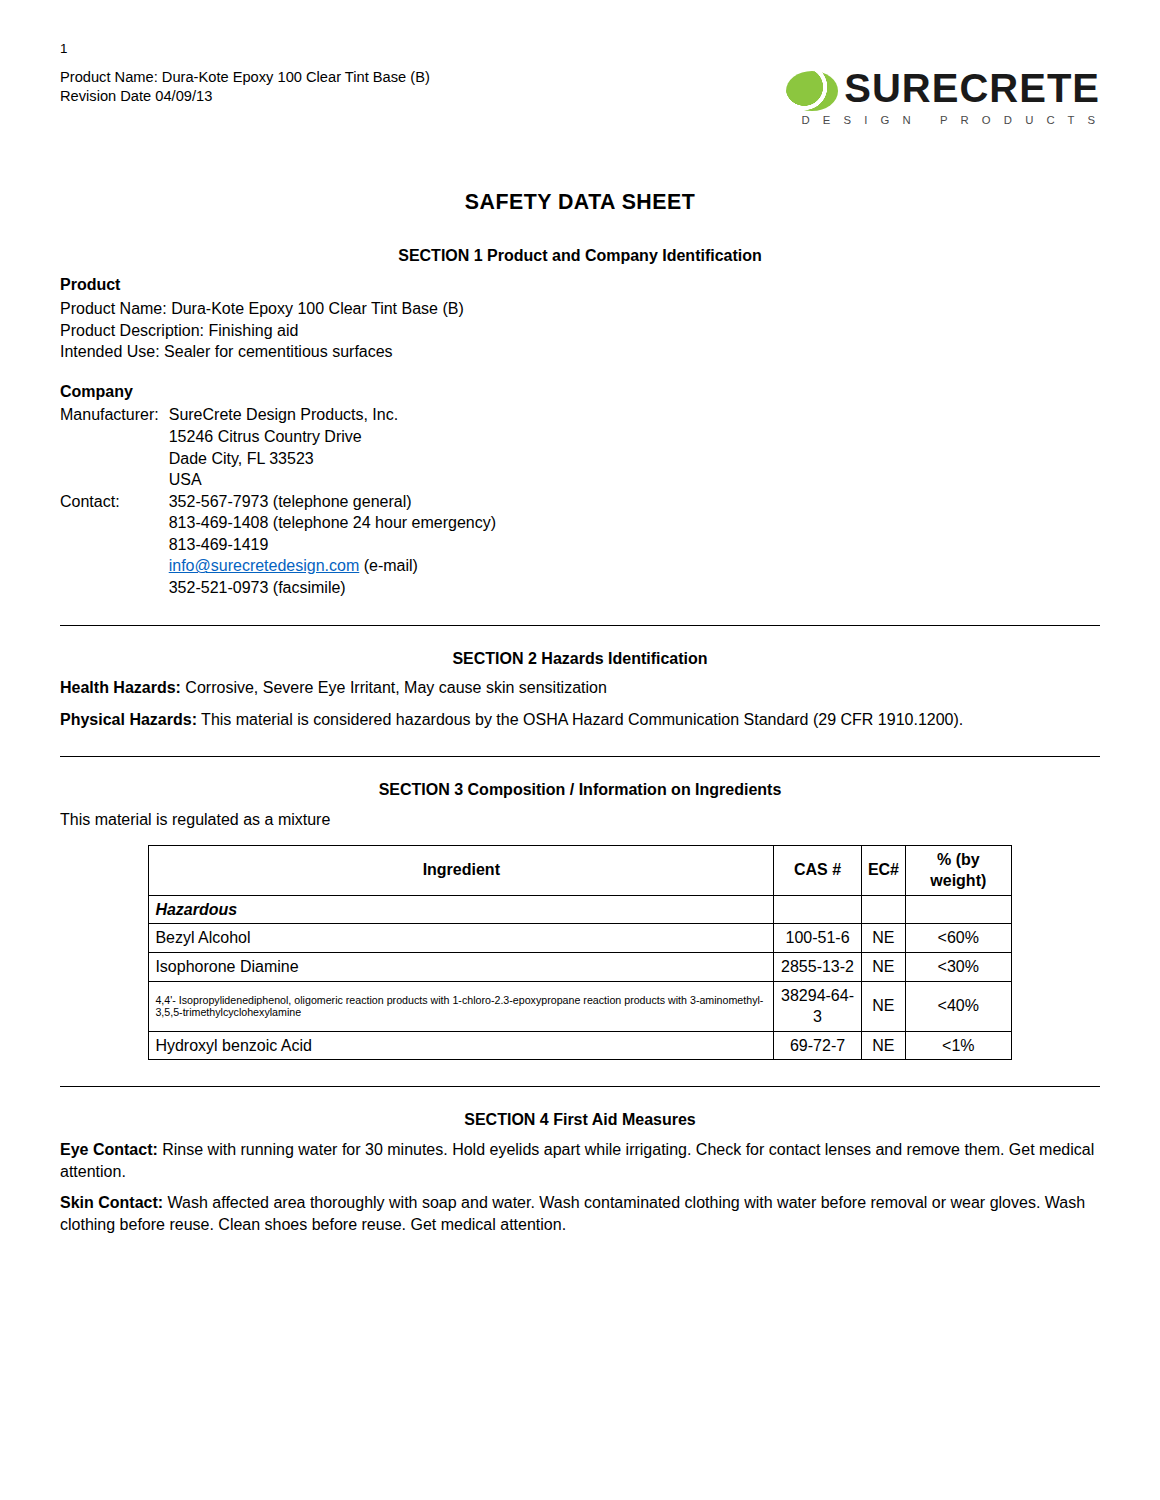1
Product Name: Dura-Kote Epoxy 100 Clear Tint Base (B)
Revision Date 04/09/13
SURECRETE
D E S I G N P R O D U C T S
SAFETY DATA SHEET
SECTION 1 Product and Company Identification
Product
Product Name: Dura-Kote Epoxy 100 Clear Tint Base (B)
Product Description: Finishing aid
Intended Use: Sealer for cementitious surfaces
Company
| Manufacturer: | SureCrete Design Products, Inc. |
| | 15246 Citrus Country Drive |
| | Dade City, FL 33523 |
| | USA |
| Contact: | 352-567-7973 (telephone general) |
| | 813-469-1408 (telephone 24 hour emergency) |
| | 813-469-1419 |
| | info@surecretedesign.com (e-mail) |
| | 352-521-0973 (facsimile) |
SECTION 2 Hazards Identification
Health Hazards: Corrosive, Severe Eye Irritant, May cause skin sensitization
Physical Hazards: This material is considered hazardous by the OSHA Hazard Communication Standard (29 CFR 1910.1200).
SECTION 3 Composition / Information on Ingredients
This material is regulated as a mixture
| Ingredient | CAS # | EC# | % (by weight) |
| --- | --- | --- | --- |
| Hazardous | | | |
| Bezyl Alcohol | 100-51-6 | NE | <60% |
| Isophorone Diamine | 2855-13-2 | NE | <30% |
| 4,4'- Isopropylidenediphenol, oligomeric reaction products with 1-chloro-2.3-epoxypropane reaction products with 3-aminomethyl-3,5,5-trimethylcyclohexylamine | 38294-64-3 | NE | <40% |
| Hydroxyl benzoic Acid | 69-72-7 | NE | <1% |
SECTION 4 First Aid Measures
Eye Contact: Rinse with running water for 30 minutes. Hold eyelids apart while irrigating. Check for contact lenses and remove them. Get medical attention.
Skin Contact: Wash affected area thoroughly with soap and water. Wash contaminated clothing with water before removal or wear gloves. Wash clothing before reuse. Clean shoes before reuse. Get medical attention.